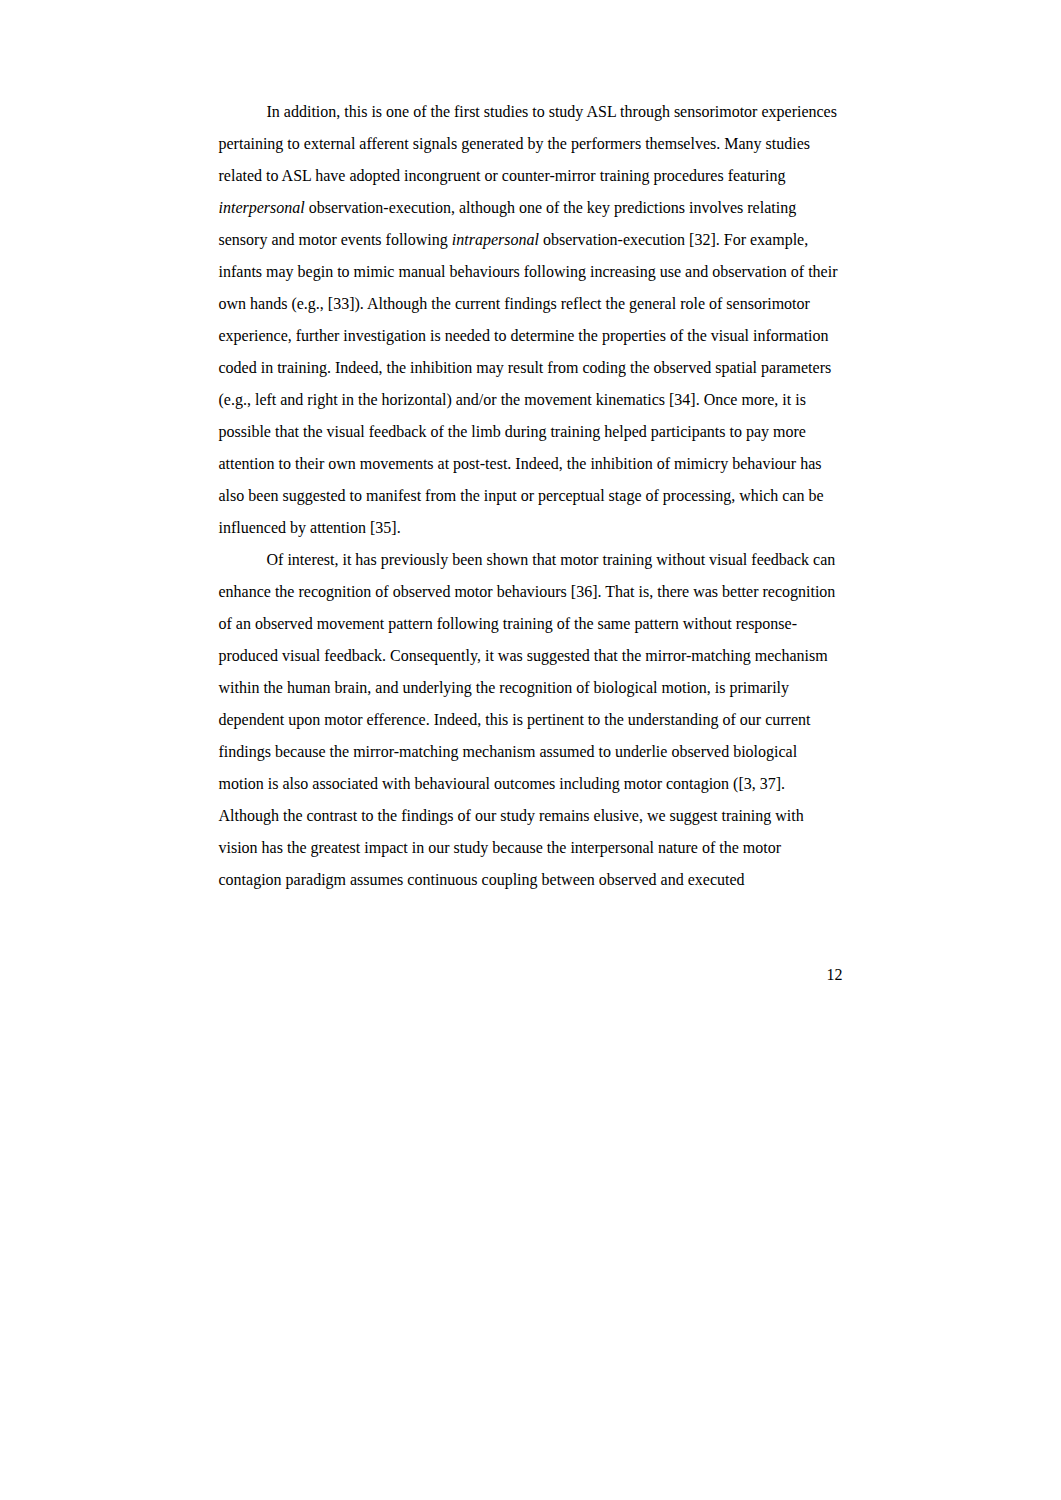In addition, this is one of the first studies to study ASL through sensorimotor experiences pertaining to external afferent signals generated by the performers themselves. Many studies related to ASL have adopted incongruent or counter-mirror training procedures featuring interpersonal observation-execution, although one of the key predictions involves relating sensory and motor events following intrapersonal observation-execution [32]. For example, infants may begin to mimic manual behaviours following increasing use and observation of their own hands (e.g., [33]). Although the current findings reflect the general role of sensorimotor experience, further investigation is needed to determine the properties of the visual information coded in training. Indeed, the inhibition may result from coding the observed spatial parameters (e.g., left and right in the horizontal) and/or the movement kinematics [34]. Once more, it is possible that the visual feedback of the limb during training helped participants to pay more attention to their own movements at post-test. Indeed, the inhibition of mimicry behaviour has also been suggested to manifest from the input or perceptual stage of processing, which can be influenced by attention [35].
Of interest, it has previously been shown that motor training without visual feedback can enhance the recognition of observed motor behaviours [36]. That is, there was better recognition of an observed movement pattern following training of the same pattern without response-produced visual feedback. Consequently, it was suggested that the mirror-matching mechanism within the human brain, and underlying the recognition of biological motion, is primarily dependent upon motor efference. Indeed, this is pertinent to the understanding of our current findings because the mirror-matching mechanism assumed to underlie observed biological motion is also associated with behavioural outcomes including motor contagion ([3, 37]. Although the contrast to the findings of our study remains elusive, we suggest training with vision has the greatest impact in our study because the interpersonal nature of the motor contagion paradigm assumes continuous coupling between observed and executed
12